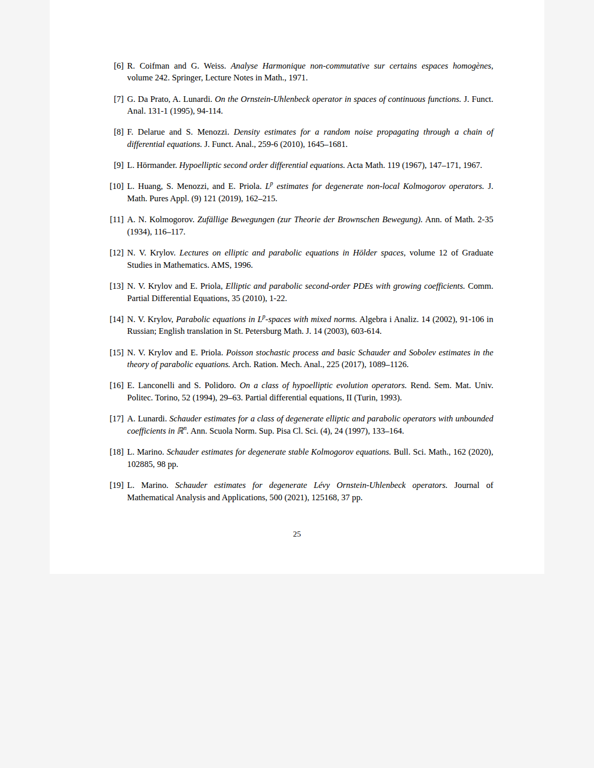[6] R. Coifman and G. Weiss. Analyse Harmonique non-commutative sur certains espaces homogènes, volume 242. Springer, Lecture Notes in Math., 1971.
[7] G. Da Prato, A. Lunardi. On the Ornstein-Uhlenbeck operator in spaces of continuous functions. J. Funct. Anal. 131-1 (1995), 94-114.
[8] F. Delarue and S. Menozzi. Density estimates for a random noise propagating through a chain of differential equations. J. Funct. Anal., 259-6 (2010), 1645–1681.
[9] L. Hörmander. Hypoelliptic second order differential equations. Acta Math. 119 (1967), 147–171, 1967.
[10] L. Huang, S. Menozzi, and E. Priola. Lp estimates for degenerate non-local Kolmogorov operators. J. Math. Pures Appl. (9) 121 (2019), 162–215.
[11] A. N. Kolmogorov. Zufällige Bewegungen (zur Theorie der Brownschen Bewegung). Ann. of Math. 2-35 (1934), 116–117.
[12] N. V. Krylov. Lectures on elliptic and parabolic equations in Hölder spaces, volume 12 of Graduate Studies in Mathematics. AMS, 1996.
[13] N. V. Krylov and E. Priola, Elliptic and parabolic second-order PDEs with growing coefficients. Comm. Partial Differential Equations, 35 (2010), 1-22.
[14] N. V. Krylov, Parabolic equations in Lp-spaces with mixed norms. Algebra i Analiz. 14 (2002), 91-106 in Russian; English translation in St. Petersburg Math. J. 14 (2003), 603-614.
[15] N. V. Krylov and E. Priola. Poisson stochastic process and basic Schauder and Sobolev estimates in the theory of parabolic equations. Arch. Ration. Mech. Anal., 225 (2017), 1089–1126.
[16] E. Lanconelli and S. Polidoro. On a class of hypoelliptic evolution operators. Rend. Sem. Mat. Univ. Politec. Torino, 52 (1994), 29–63. Partial differential equations, II (Turin, 1993).
[17] A. Lunardi. Schauder estimates for a class of degenerate elliptic and parabolic operators with unbounded coefficients in ℝn. Ann. Scuola Norm. Sup. Pisa Cl. Sci. (4), 24 (1997), 133–164.
[18] L. Marino. Schauder estimates for degenerate stable Kolmogorov equations. Bull. Sci. Math., 162 (2020), 102885, 98 pp.
[19] L. Marino. Schauder estimates for degenerate Lévy Ornstein-Uhlenbeck operators. Journal of Mathematical Analysis and Applications, 500 (2021), 125168, 37 pp.
25